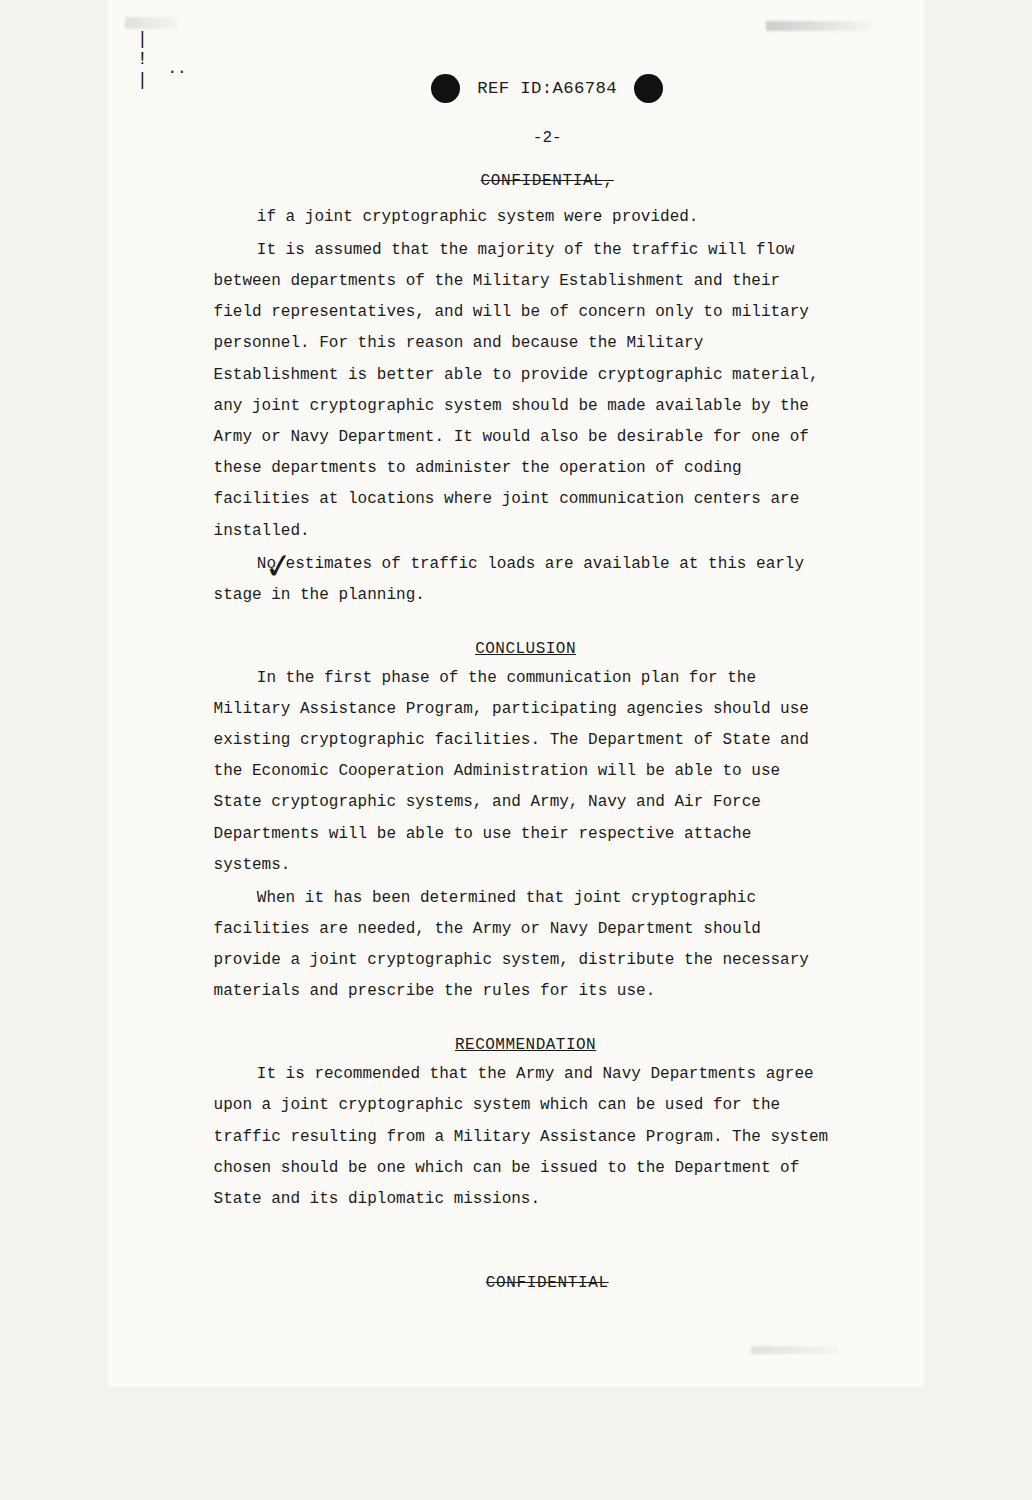|!|
..
REF ID:A66784
-2-
CONFIDENTIAL,
if a joint cryptographic system were provided.
It is assumed that the majority of the traffic will flow between departments of the Military Establishment and their field representatives, and will be of concern only to military personnel. For this reason and because the Military Establishment is better able to provide cryptographic material, any joint cryptographic system should be made available by the Army or Navy Department. It would also be desirable for one of these departments to administer the operation of coding facilities at locations where joint communication centers are installed.
✓
No estimates of traffic loads are available at this early stage in the planning.
CONCLUSION
In the first phase of the communication plan for the Military Assistance Program, participating agencies should use existing cryptographic facilities. The Department of State and the Economic Cooperation Administration will be able to use State cryptographic systems, and Army, Navy and Air Force Departments will be able to use their respective attache systems.
When it has been determined that joint cryptographic facilities are needed, the Army or Navy Department should provide a joint cryptographic system, distribute the necessary materials and prescribe the rules for its use.
RECOMMENDATION
It is recommended that the Army and Navy Departments agree upon a joint cryptographic system which can be used for the traffic resulting from a Military Assistance Program. The system chosen should be one which can be issued to the Department of State and its diplomatic missions.
CONFIDENTIAL